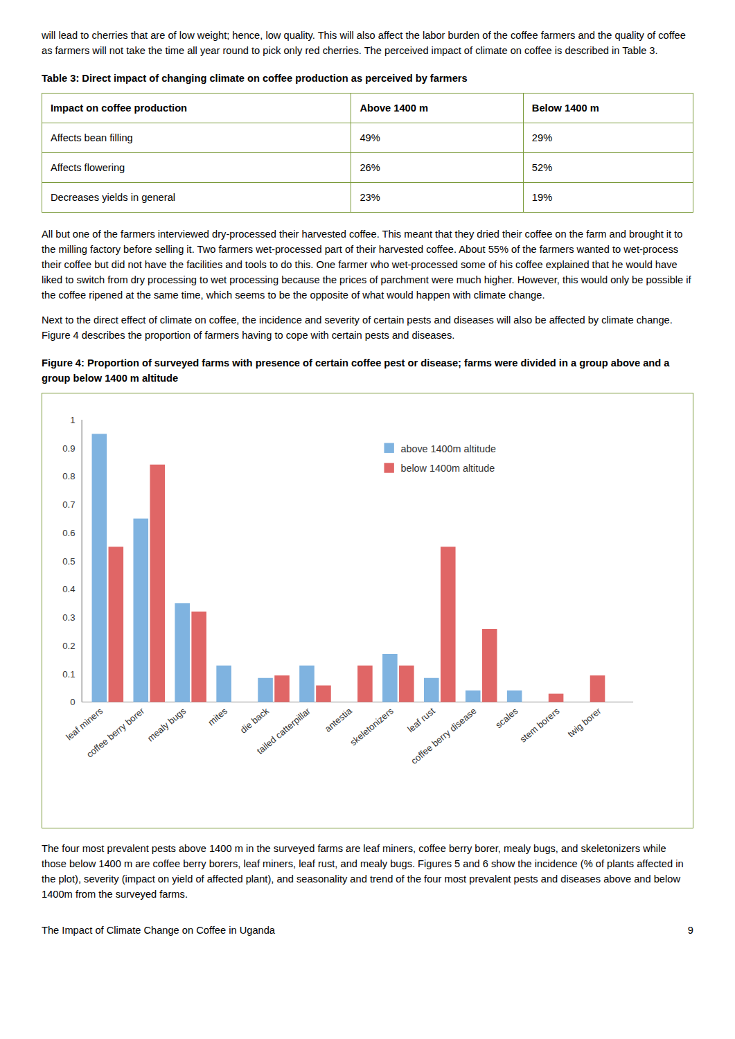will lead to cherries that are of low weight; hence, low quality. This will also affect the labor burden of the coffee farmers and the quality of coffee as farmers will not take the time all year round to pick only red cherries. The perceived impact of climate on coffee is described in Table 3.
Table 3: Direct impact of changing climate on coffee production as perceived by farmers
| Impact on coffee production | Above 1400 m | Below 1400 m |
| --- | --- | --- |
| Affects bean filling | 49% | 29% |
| Affects flowering | 26% | 52% |
| Decreases yields in general | 23% | 19% |
All but one of the farmers interviewed dry-processed their harvested coffee. This meant that they dried their coffee on the farm and brought it to the milling factory before selling it. Two farmers wet-processed part of their harvested coffee. About 55% of the farmers wanted to wet-process their coffee but did not have the facilities and tools to do this. One farmer who wet-processed some of his coffee explained that he would have liked to switch from dry processing to wet processing because the prices of parchment were much higher. However, this would only be possible if the coffee ripened at the same time, which seems to be the opposite of what would happen with climate change.
Next to the direct effect of climate on coffee, the incidence and severity of certain pests and diseases will also be affected by climate change. Figure 4 describes the proportion of farmers having to cope with certain pests and diseases.
Figure 4: Proportion of surveyed farms with presence of certain coffee pest or disease; farms were divided in a group above and a group below 1400 m altitude
1 0.9 0.8 0.7 0.6 0.5 0.4 0.3 0.2 0.1 0 above 1400m altitude below 1400m altitude Group 1: leaf miners above 0.95, below 0.55 leaf miners coffee berry borer mealy bugs mites die back tailed catterpillar antestia skeletonizers leaf rust coffee berry disease scales stem borers twig borer
The four most prevalent pests above 1400 m in the surveyed farms are leaf miners, coffee berry borer, mealy bugs, and skeletonizers while those below 1400 m are coffee berry borers, leaf miners, leaf rust, and mealy bugs. Figures 5 and 6 show the incidence (% of plants affected in the plot), severity (impact on yield of affected plant), and seasonality and trend of the four most prevalent pests and diseases above and below 1400m from the surveyed farms.
The Impact of Climate Change on Coffee in Uganda 9